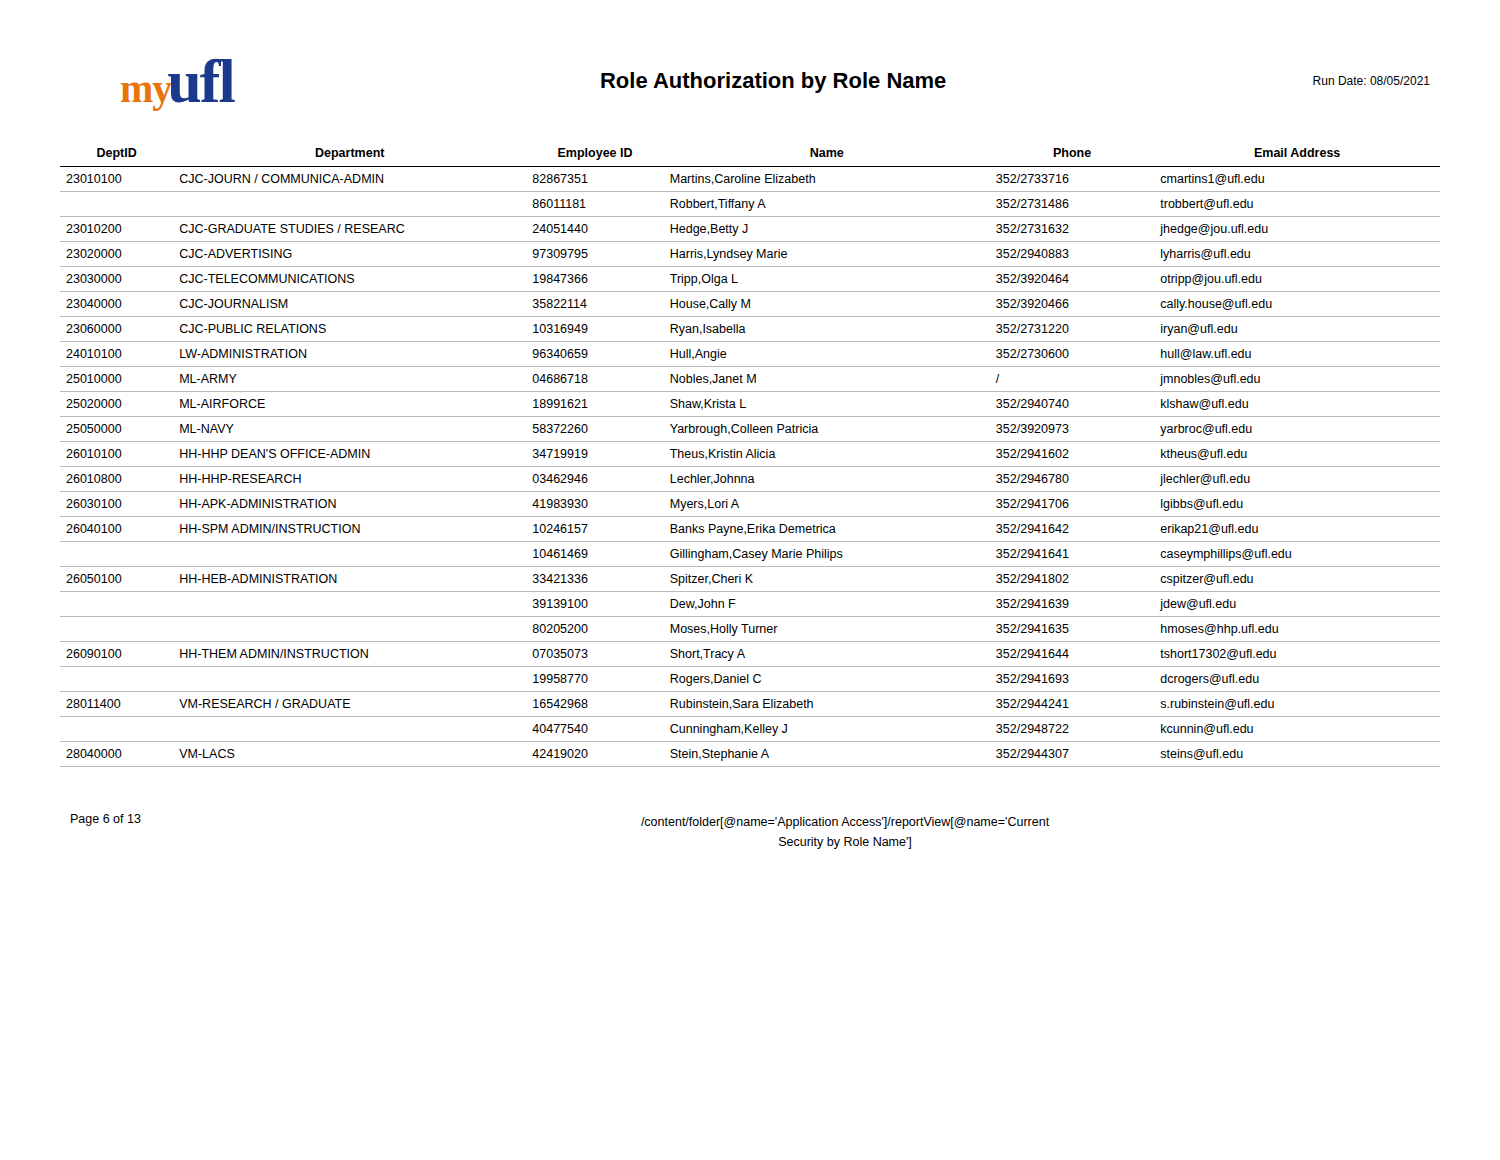my ufl
Role Authorization by Role Name
Run Date: 08/05/2021
| DeptID | Department | Employee ID | Name | Phone | Email Address |
| --- | --- | --- | --- | --- | --- |
| 23010100 | CJC-JOURN / COMMUNICA-ADMIN | 82867351 | Martins,Caroline Elizabeth | 352/2733716 | cmartins1@ufl.edu |
| | | 86011181 | Robbert,Tiffany A | 352/2731486 | trobbert@ufl.edu |
| 23010200 | CJC-GRADUATE STUDIES / RESEARC | 24051440 | Hedge,Betty J | 352/2731632 | jhedge@jou.ufl.edu |
| 23020000 | CJC-ADVERTISING | 97309795 | Harris,Lyndsey Marie | 352/2940883 | lyharris@ufl.edu |
| 23030000 | CJC-TELECOMMUNICATIONS | 19847366 | Tripp,Olga L | 352/3920464 | otripp@jou.ufl.edu |
| 23040000 | CJC-JOURNALISM | 35822114 | House,Cally M | 352/3920466 | cally.house@ufl.edu |
| 23060000 | CJC-PUBLIC RELATIONS | 10316949 | Ryan,Isabella | 352/2731220 | iryan@ufl.edu |
| 24010100 | LW-ADMINISTRATION | 96340659 | Hull,Angie | 352/2730600 | hull@law.ufl.edu |
| 25010000 | ML-ARMY | 04686718 | Nobles,Janet M | / | jmnobles@ufl.edu |
| 25020000 | ML-AIRFORCE | 18991621 | Shaw,Krista L | 352/2940740 | klshaw@ufl.edu |
| 25050000 | ML-NAVY | 58372260 | Yarbrough,Colleen Patricia | 352/3920973 | yarbroc@ufl.edu |
| 26010100 | HH-HHP DEAN'S OFFICE-ADMIN | 34719919 | Theus,Kristin Alicia | 352/2941602 | ktheus@ufl.edu |
| 26010800 | HH-HHP-RESEARCH | 03462946 | Lechler,Johnna | 352/2946780 | jlechler@ufl.edu |
| 26030100 | HH-APK-ADMINISTRATION | 41983930 | Myers,Lori A | 352/2941706 | lgibbs@ufl.edu |
| 26040100 | HH-SPM ADMIN/INSTRUCTION | 10246157 | Banks Payne,Erika Demetrica | 352/2941642 | erikap21@ufl.edu |
| | | 10461469 | Gillingham,Casey Marie Philips | 352/2941641 | caseymphillips@ufl.edu |
| 26050100 | HH-HEB-ADMINISTRATION | 33421336 | Spitzer,Cheri K | 352/2941802 | cspitzer@ufl.edu |
| | | 39139100 | Dew,John F | 352/2941639 | jdew@ufl.edu |
| | | 80205200 | Moses,Holly Turner | 352/2941635 | hmoses@hhp.ufl.edu |
| 26090100 | HH-THEM ADMIN/INSTRUCTION | 07035073 | Short,Tracy A | 352/2941644 | tshort17302@ufl.edu |
| | | 19958770 | Rogers,Daniel C | 352/2941693 | dcrogers@ufl.edu |
| 28011400 | VM-RESEARCH / GRADUATE | 16542968 | Rubinstein,Sara Elizabeth | 352/2944241 | s.rubinstein@ufl.edu |
| | | 40477540 | Cunningham,Kelley J | 352/2948722 | kcunnin@ufl.edu |
| 28040000 | VM-LACS | 42419020 | Stein,Stephanie A | 352/2944307 | steins@ufl.edu |
Page 6 of 13
/content/folder[@name='Application Access']/reportView[@name='Current
Security by Role Name']